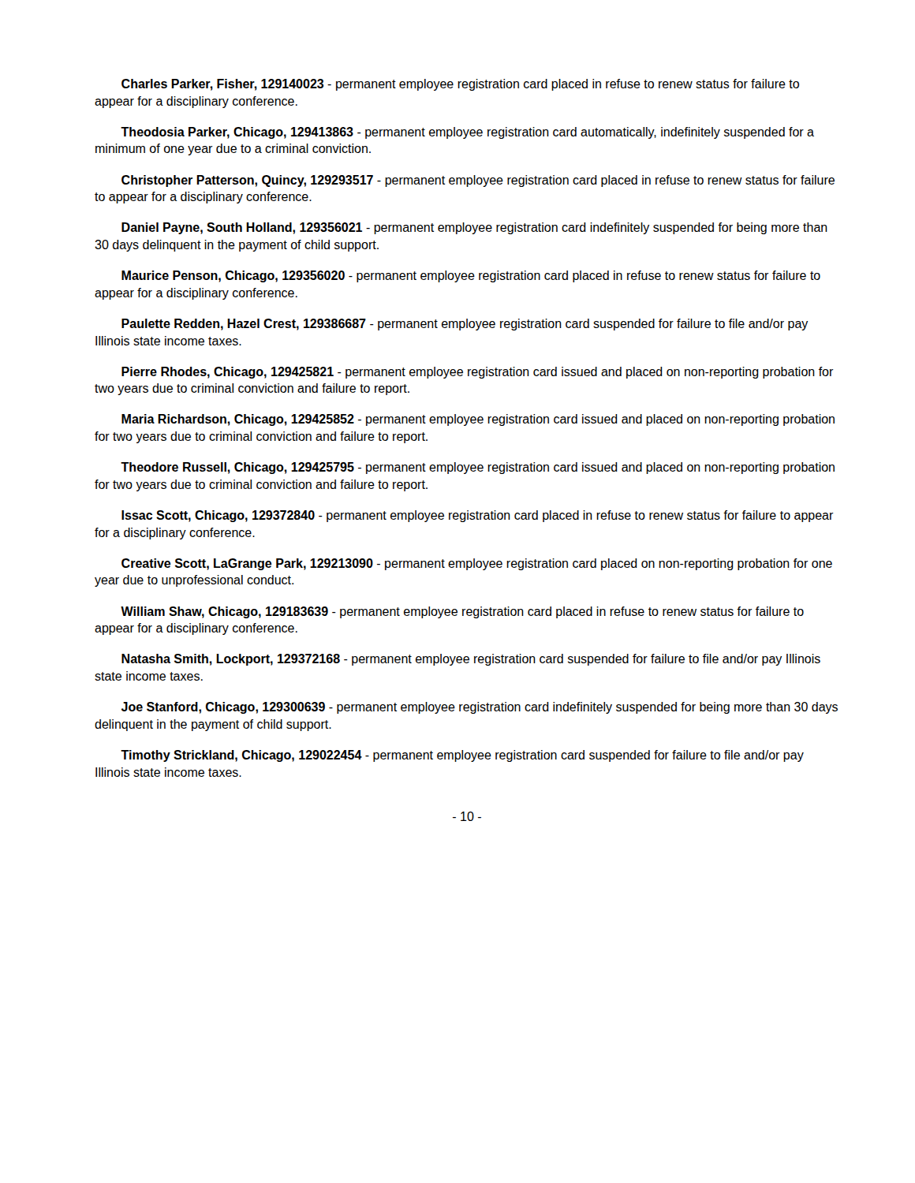Charles Parker, Fisher, 129140023 - permanent employee registration card placed in refuse to renew status for failure to appear for a disciplinary conference.
Theodosia Parker, Chicago, 129413863 - permanent employee registration card automatically, indefinitely suspended for a minimum of one year due to a criminal conviction.
Christopher Patterson, Quincy, 129293517 - permanent employee registration card placed in refuse to renew status for failure to appear for a disciplinary conference.
Daniel Payne, South Holland, 129356021 - permanent employee registration card indefinitely suspended for being more than 30 days delinquent in the payment of child support.
Maurice Penson, Chicago, 129356020 - permanent employee registration card placed in refuse to renew status for failure to appear for a disciplinary conference.
Paulette Redden, Hazel Crest, 129386687 - permanent employee registration card suspended for failure to file and/or pay Illinois state income taxes.
Pierre Rhodes, Chicago, 129425821 - permanent employee registration card issued and placed on non-reporting probation for two years due to criminal conviction and failure to report.
Maria Richardson, Chicago, 129425852 - permanent employee registration card issued and placed on non-reporting probation for two years due to criminal conviction and failure to report.
Theodore Russell, Chicago, 129425795 - permanent employee registration card issued and placed on non-reporting probation for two years due to criminal conviction and failure to report.
Issac Scott, Chicago, 129372840 - permanent employee registration card placed in refuse to renew status for failure to appear for a disciplinary conference.
Creative Scott, LaGrange Park, 129213090 - permanent employee registration card placed on non-reporting probation for one year due to unprofessional conduct.
William Shaw, Chicago, 129183639 - permanent employee registration card placed in refuse to renew status for failure to appear for a disciplinary conference.
Natasha Smith, Lockport, 129372168 - permanent employee registration card suspended for failure to file and/or pay Illinois state income taxes.
Joe Stanford, Chicago, 129300639 - permanent employee registration card indefinitely suspended for being more than 30 days delinquent in the payment of child support.
Timothy Strickland, Chicago, 129022454 - permanent employee registration card suspended for failure to file and/or pay Illinois state income taxes.
- 10 -